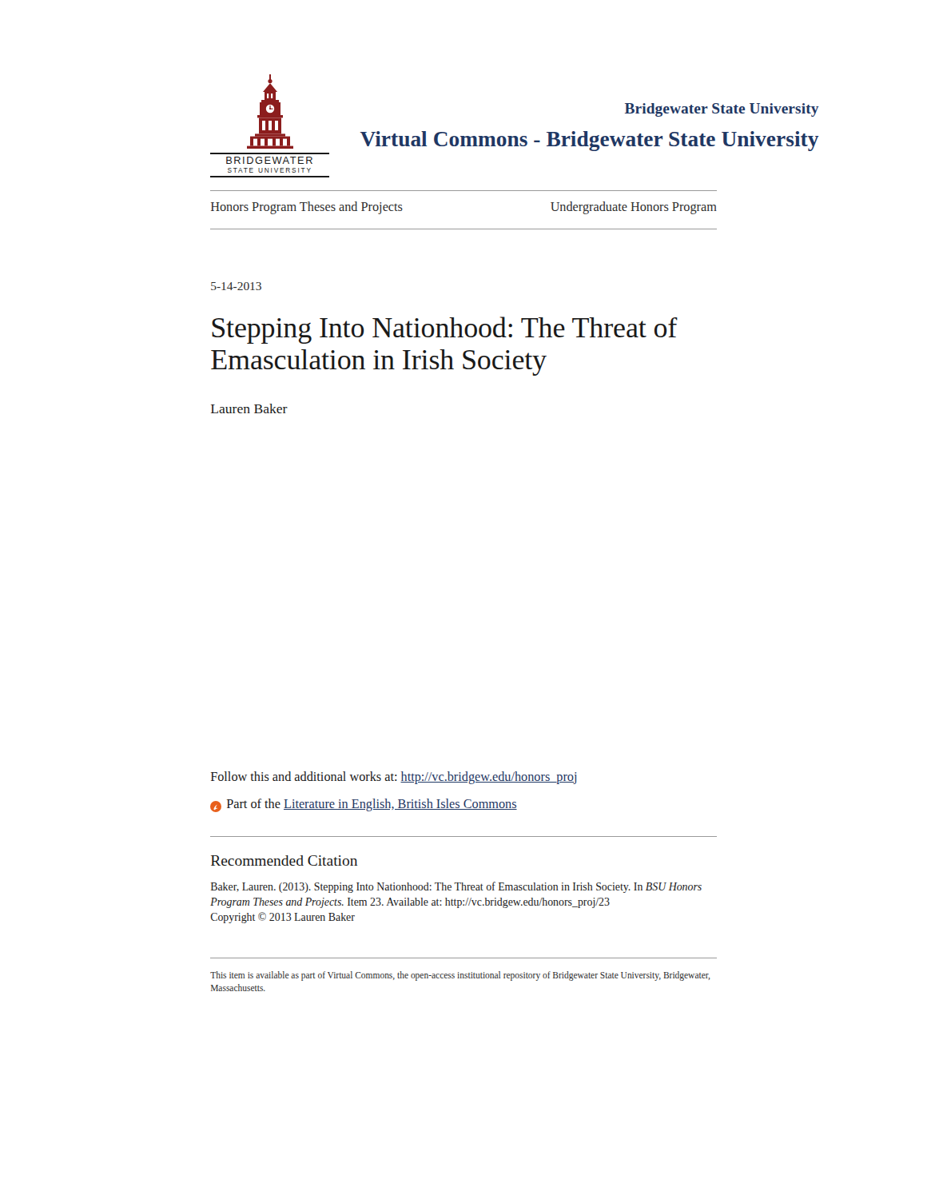Bridgewater State University
Bridgewater State University
Virtual Commons - Bridgewater State University
Honors Program Theses and Projects
Undergraduate Honors Program
5-14-2013
Stepping Into Nationhood: The Threat of
Emasculation in Irish Society
Lauren Baker
Follow this and additional works at: http://vc.bridgew.edu/honors_proj
Part of the Literature in English, British Isles Commons
Recommended Citation
Baker, Lauren. (2013). Stepping Into Nationhood: The Threat of Emasculation in Irish Society. In BSU Honors Program Theses and Projects. Item 23. Available at: http://vc.bridgew.edu/honors_proj/23
Copyright © 2013 Lauren Baker
This item is available as part of Virtual Commons, the open-access institutional repository of Bridgewater State University, Bridgewater, Massachusetts.